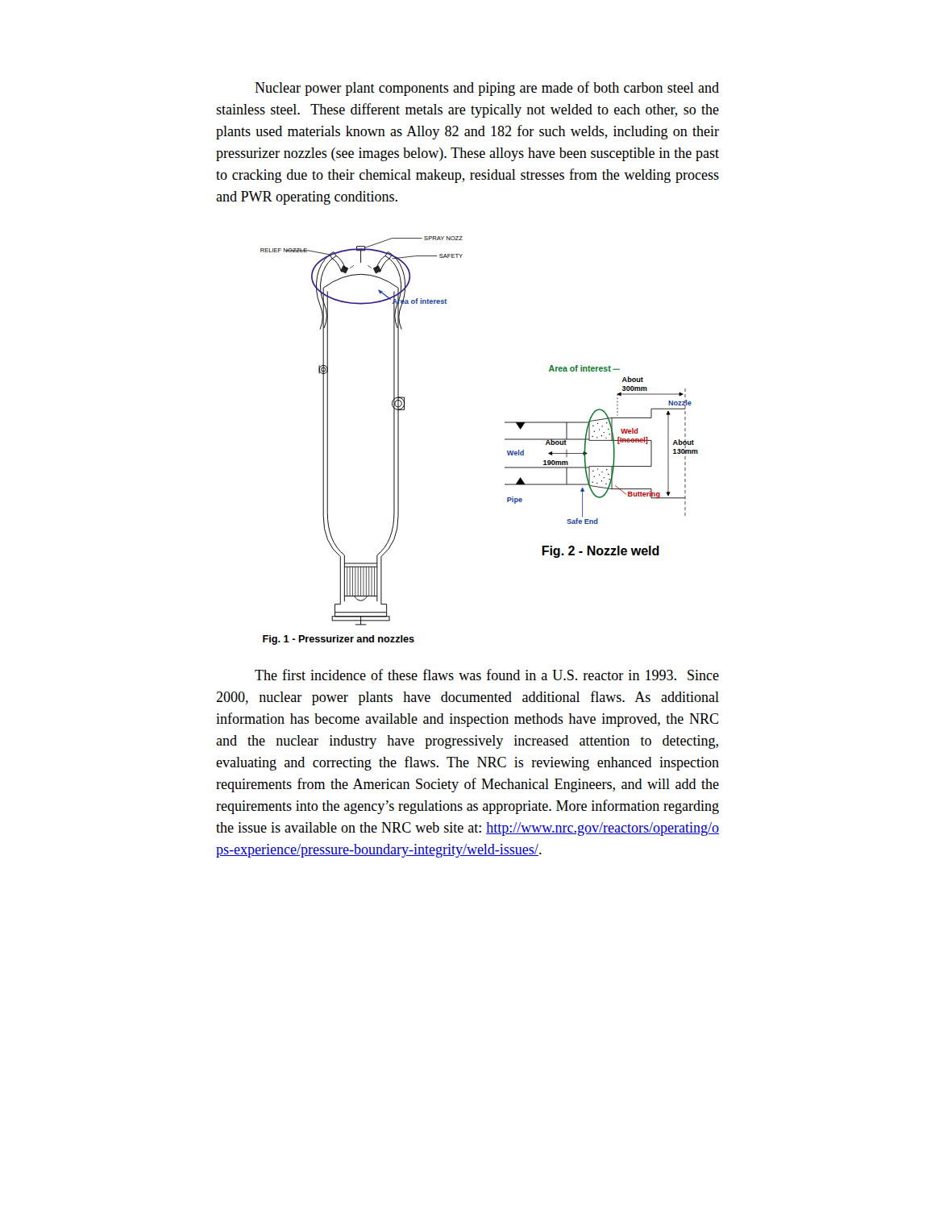Nuclear power plant components and piping are made of both carbon steel and stainless steel. These different metals are typically not welded to each other, so the plants used materials known as Alloy 82 and 182 for such welds, including on their pressurizer nozzles (see images below). These alloys have been susceptible in the past to cracking due to their chemical makeup, residual stresses from the welding process and PWR operating conditions.
SPRAY NOZZLE SAFETY NOZZLE RELIEF NOZZLE Area of interest
Fig. 1 - Pressurizer and nozzles
About 300mm About 190mm About 130mm Area of interest Weld Weld [Inconel] Nozzle Pipe Buttering Safe End
Fig. 2 - Nozzle weld
The first incidence of these flaws was found in a U.S. reactor in 1993. Since 2000, nuclear power plants have documented additional flaws. As additional information has become available and inspection methods have improved, the NRC and the nuclear industry have progressively increased attention to detecting, evaluating and correcting the flaws. The NRC is reviewing enhanced inspection requirements from the American Society of Mechanical Engineers, and will add the requirements into the agency’s regulations as appropriate. More information regarding the issue is available on the NRC web site at: http://www.nrc.gov/reactors/operating/ops-experience/pressure-boundary-integrity/weld-issues/.